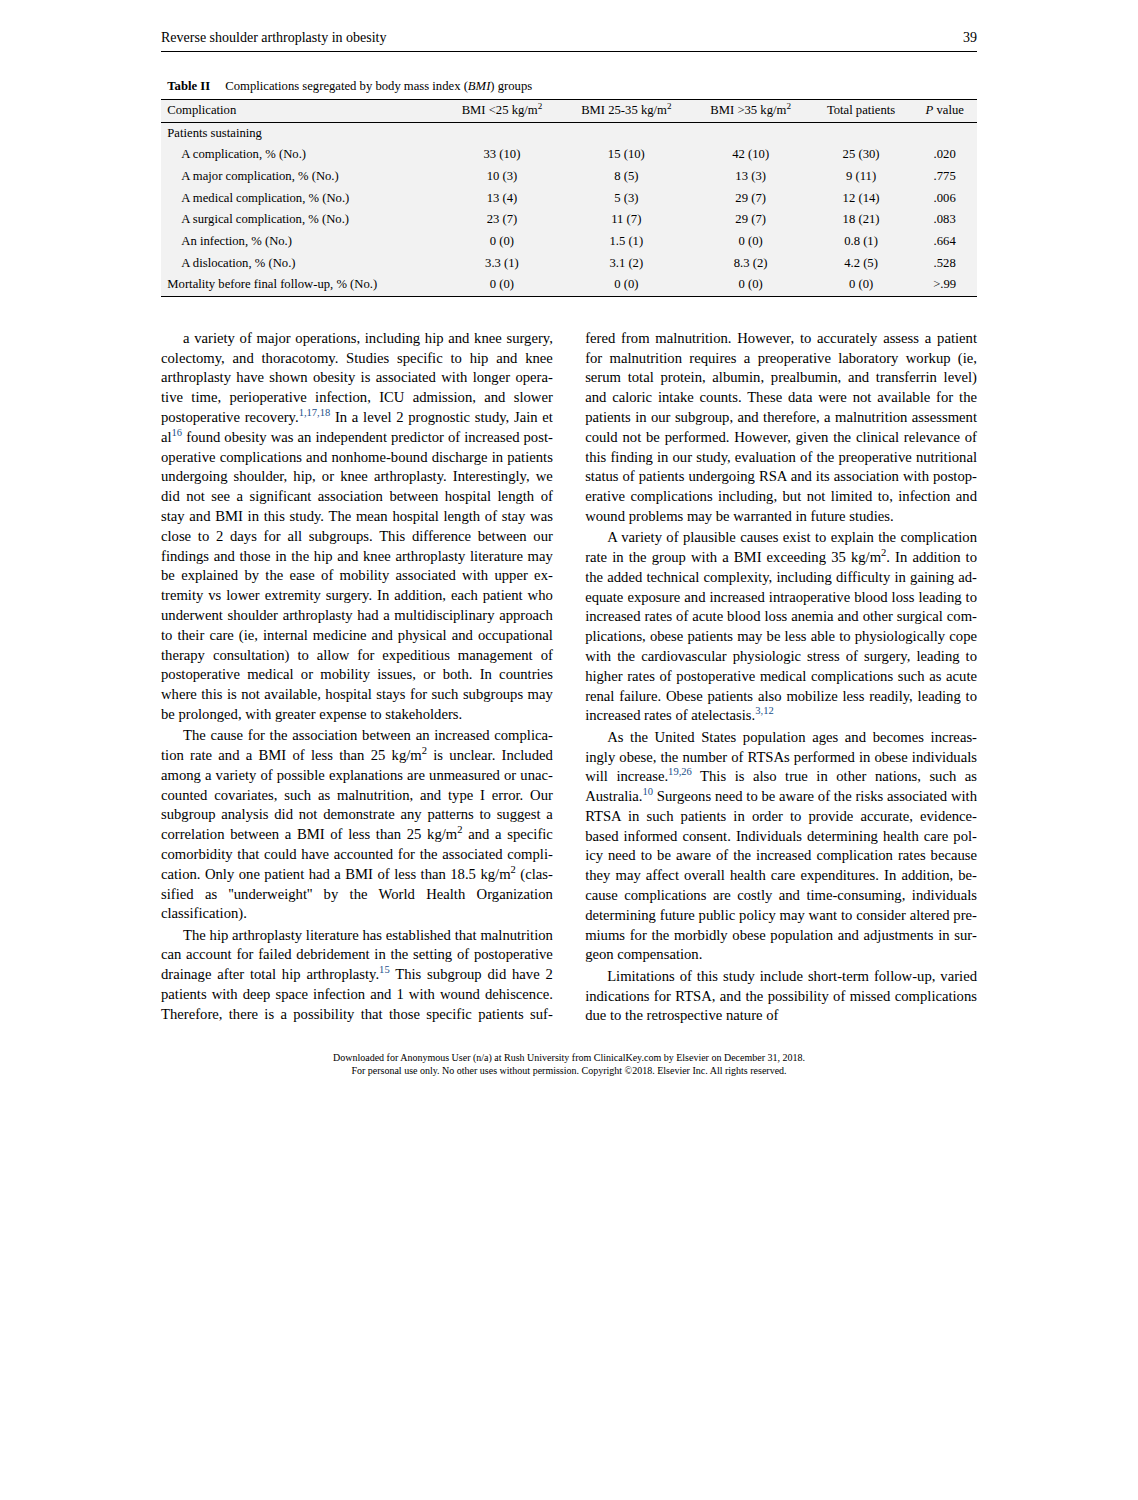Reverse shoulder arthroplasty in obesity 39
Table II Complications segregated by body mass index ( BMI ) groups
| Complication | BMI <25 kg/m 2 | BMI 25-35 kg/m 2 | BMI >35 kg/m 2 | Total patients | P value |
| --- | --- | --- | --- | --- | --- |
| Patients sustaining | | | | | |
| A complication, % (No.) | 33 (10) | 15 (10) | 42 (10) | 25 (30) | .020 |
| A major complication, % (No.) | 10 (3) | 8 (5) | 13 (3) | 9 (11) | .775 |
| A medical complication, % (No.) | 13 (4) | 5 (3) | 29 (7) | 12 (14) | .006 |
| A surgical complication, % (No.) | 23 (7) | 11 (7) | 29 (7) | 18 (21) | .083 |
| An infection, % (No.) | 0 (0) | 1.5 (1) | 0 (0) | 0.8 (1) | .664 |
| A dislocation, % (No.) | 3.3 (1) | 3.1 (2) | 8.3 (2) | 4.2 (5) | .528 |
| Mortality before final follow-up, % (No.) | 0 (0) | 0 (0) | 0 (0) | 0 (0) | >.99 |
a variety of major operations, including hip and knee surgery, colectomy, and thoracotomy. Studies specific to hip and knee arthroplasty have shown obesity is associated with longer operative time, perioperative infection, ICU admission, and slower postoperative recovery.1,17,18 In a level 2 prognostic study, Jain et al16 found obesity was an independent predictor of increased postoperative complications and nonhome-bound discharge in patients undergoing shoulder, hip, or knee arthroplasty. Interestingly, we did not see a significant association between hospital length of stay and BMI in this study. The mean hospital length of stay was close to 2 days for all subgroups. This difference between our findings and those in the hip and knee arthroplasty literature may be explained by the ease of mobility associated with upper extremity vs lower extremity surgery. In addition, each patient who underwent shoulder arthroplasty had a multidisciplinary approach to their care (ie, internal medicine and physical and occupational therapy consultation) to allow for expeditious management of postoperative medical or mobility issues, or both. In countries where this is not available, hospital stays for such subgroups may be prolonged, with greater expense to stakeholders.
The cause for the association between an increased complication rate and a BMI of less than 25 kg/m2 is unclear. Included among a variety of possible explanations are unmeasured or unaccounted covariates, such as malnutrition, and type I error. Our subgroup analysis did not demonstrate any patterns to suggest a correlation between a BMI of less than 25 kg/m2 and a specific comorbidity that could have accounted for the associated complication. Only one patient had a BMI of less than 18.5 kg/m2 (classified as ''underweight'' by the World Health Organization classification).
The hip arthroplasty literature has established that malnutrition can account for failed debridement in the setting of postoperative drainage after total hip arthroplasty.15 This subgroup did have 2 patients with deep space infection and 1 with wound dehiscence. Therefore, there is a possibility that those specific patients suffered from malnutrition. However, to accurately assess a patient for malnutrition requires a preoperative laboratory workup (ie, serum total protein, albumin, prealbumin, and transferrin level) and caloric intake counts. These data were not available for the patients in our subgroup, and therefore, a malnutrition assessment could not be performed. However, given the clinical relevance of this finding in our study, evaluation of the preoperative nutritional status of patients undergoing RSA and its association with postoperative complications including, but not limited to, infection and wound problems may be warranted in future studies.
A variety of plausible causes exist to explain the complication rate in the group with a BMI exceeding 35 kg/m2. In addition to the added technical complexity, including difficulty in gaining adequate exposure and increased intraoperative blood loss leading to increased rates of acute blood loss anemia and other surgical complications, obese patients may be less able to physiologically cope with the cardiovascular physiologic stress of surgery, leading to higher rates of postoperative medical complications such as acute renal failure. Obese patients also mobilize less readily, leading to increased rates of atelectasis.3,12
As the United States population ages and becomes increasingly obese, the number of RTSAs performed in obese individuals will increase.19,26 This is also true in other nations, such as Australia.10 Surgeons need to be aware of the risks associated with RTSA in such patients in order to provide accurate, evidence-based informed consent. Individuals determining health care policy need to be aware of the increased complication rates because they may affect overall health care expenditures. In addition, because complications are costly and time-consuming, individuals determining future public policy may want to consider altered premiums for the morbidly obese population and adjustments in surgeon compensation.
Limitations of this study include short-term follow-up, varied indications for RTSA, and the possibility of missed complications due to the retrospective nature of
Downloaded for Anonymous User (n/a) at Rush University from ClinicalKey.com by Elsevier on December 31, 2018.
For personal use only. No other uses without permission. Copyright ©2018. Elsevier Inc. All rights reserved.